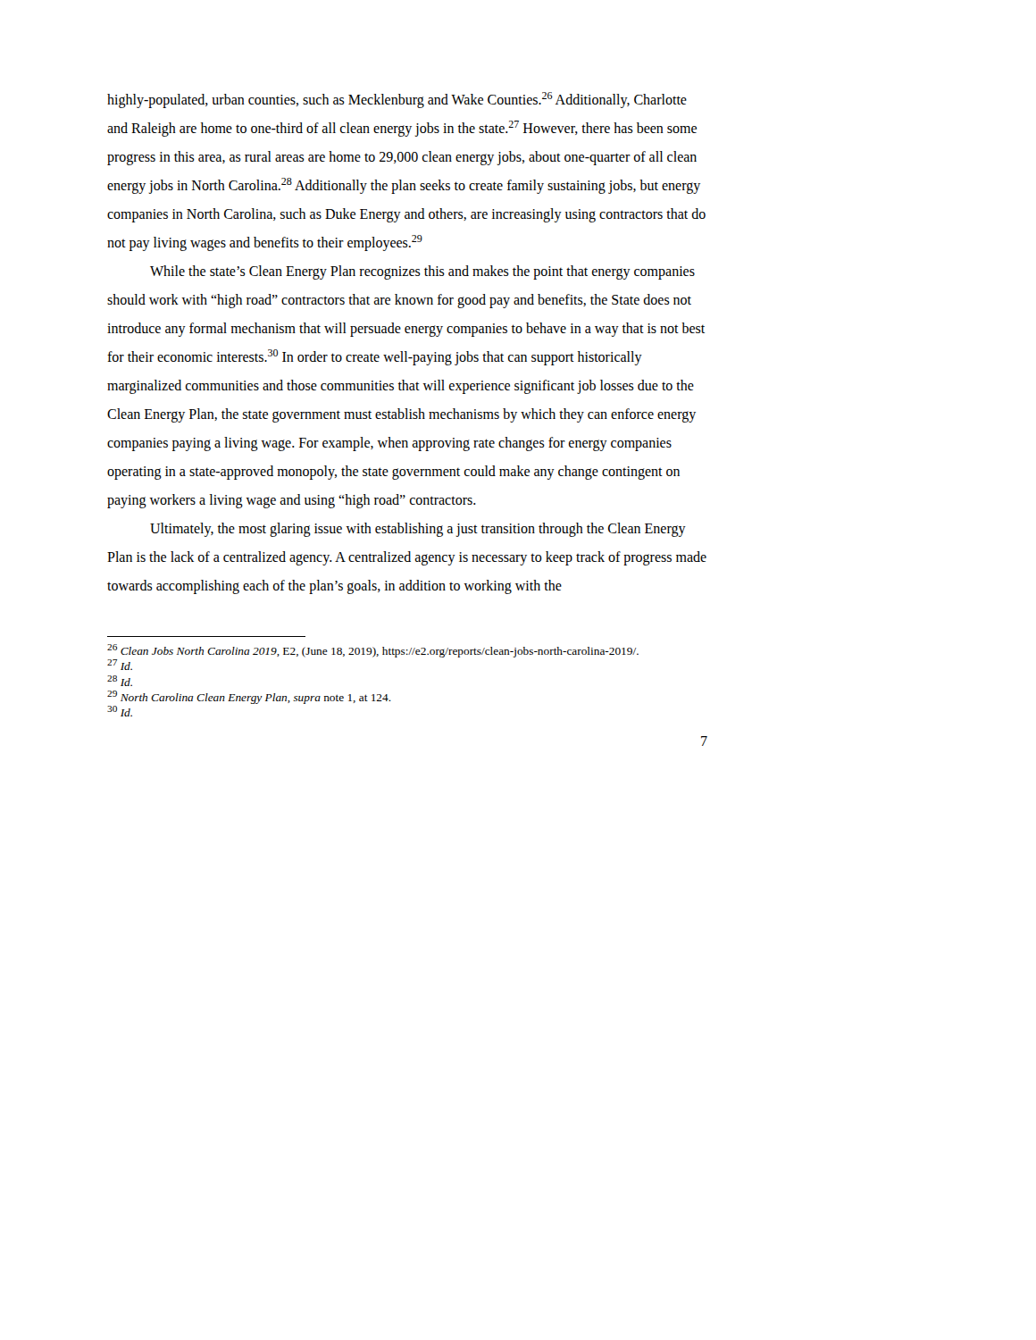highly-populated, urban counties, such as Mecklenburg and Wake Counties.26 Additionally, Charlotte and Raleigh are home to one-third of all clean energy jobs in the state.27 However, there has been some progress in this area, as rural areas are home to 29,000 clean energy jobs, about one-quarter of all clean energy jobs in North Carolina.28 Additionally the plan seeks to create family sustaining jobs, but energy companies in North Carolina, such as Duke Energy and others, are increasingly using contractors that do not pay living wages and benefits to their employees.29
While the state’s Clean Energy Plan recognizes this and makes the point that energy companies should work with “high road” contractors that are known for good pay and benefits, the State does not introduce any formal mechanism that will persuade energy companies to behave in a way that is not best for their economic interests.30 In order to create well-paying jobs that can support historically marginalized communities and those communities that will experience significant job losses due to the Clean Energy Plan, the state government must establish mechanisms by which they can enforce energy companies paying a living wage. For example, when approving rate changes for energy companies operating in a state-approved monopoly, the state government could make any change contingent on paying workers a living wage and using “high road” contractors.
Ultimately, the most glaring issue with establishing a just transition through the Clean Energy Plan is the lack of a centralized agency. A centralized agency is necessary to keep track of progress made towards accomplishing each of the plan’s goals, in addition to working with the
26 Clean Jobs North Carolina 2019, E2, (June 18, 2019), https://e2.org/reports/clean-jobs-north-carolina-2019/.
27 Id.
28 Id.
29 North Carolina Clean Energy Plan, supra note 1, at 124.
30 Id.
7